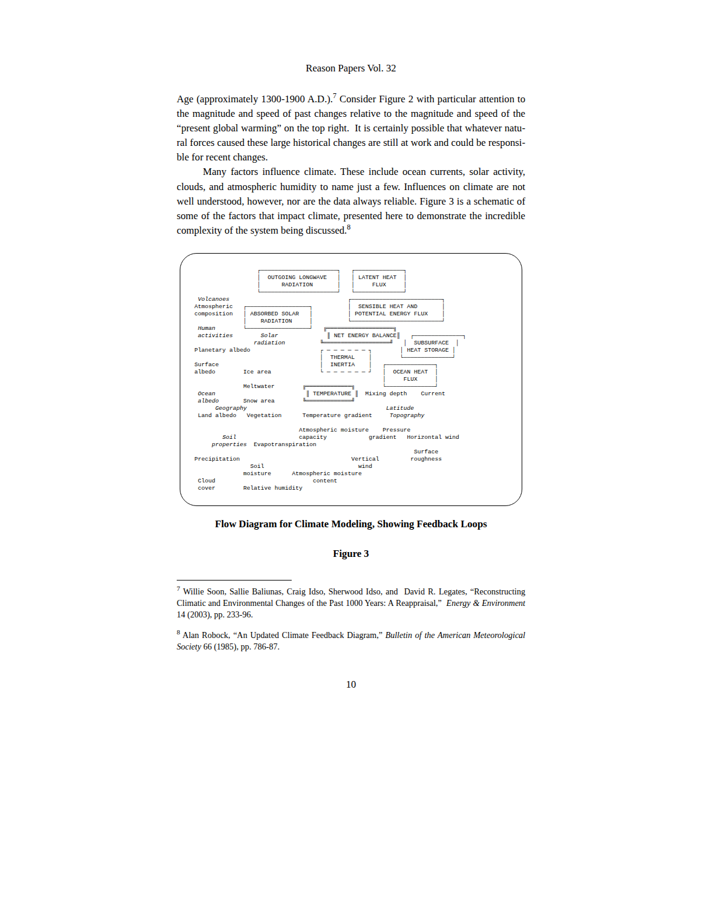Reason Papers Vol. 32
Age (approximately 1300-1900 A.D.).7 Consider Figure 2 with particular attention to the magnitude and speed of past changes relative to the magnitude and speed of the “present global warming” on the top right. It is certainly possible that whatever natural forces caused these large historical changes are still at work and could be responsible for recent changes.
Many factors influence climate. These include ocean currents, solar activity, clouds, and atmospheric humidity to name just a few. Influences on climate are not well understood, however, nor are the data always reliable. Figure 3 is a schematic of some of the factors that impact climate, presented here to demonstrate the incredible complexity of the system being discussed.8
┌──────────────────────┐ ┌──────────────┐ │ OUTGOING LONGWAVE │ │ LATENT HEAT │ │ RADIATION │ │ FLUX │ └──────────────────────┘ └──────────────┘ Volcanoes ┌──────────────────────────┐ Atmospheric ┌──────────────────┐ │ SENSIBLE HEAT AND │ composition │ ABSORBED SOLAR │ │ POTENTIAL ENERGY FLUX │ │ RADIATION │ └──────────────────────────┘ Human └──────────────────┘ ╔═══════════════════╗ activities Solar ║ NET ENERGY BALANCE║ ┌──────────────┐ radiation ╚═══════════════════╝ │ SUBSURFACE │ Planetary albedo ┌ ─ ─ ─ ─ ─ ─ ┐ │ HEAT STORAGE │ │ THERMAL │ └──────────────┘ Surface │ INERTIA │ ┌──────────────┐ albedo Ice area └ ─ ─ ─ ─ ─ ─ ┘ │ OCEAN HEAT │ │ FLUX │ Meltwater ╔═════════════╗ └──────────────┘ Ocean ║ TEMPERATURE ║ Mixing depth Current albedo Snow area ╚═════════════╝ Geography Latitude Land albedo Vegetation Temperature gradient Topography Atmospheric moisture Pressure Soil capacity gradient Horizontal wind properties Evapotranspiration Surface Precipitation Vertical roughness Soil wind moisture Atmospheric moisture Cloud content cover Relative humidity
Flow Diagram for Climate Modeling, Showing Feedback Loops
Figure 3
7 Willie Soon, Sallie Baliunas, Craig Idso, Sherwood Idso, and David R. Legates, “Reconstructing Climatic and Environmental Changes of the Past 1000 Years: A Reappraisal,” Energy & Environment 14 (2003), pp. 233-96.
8 Alan Robock, “An Updated Climate Feedback Diagram,” Bulletin of the American Meteorological Society 66 (1985), pp. 786-87.
10